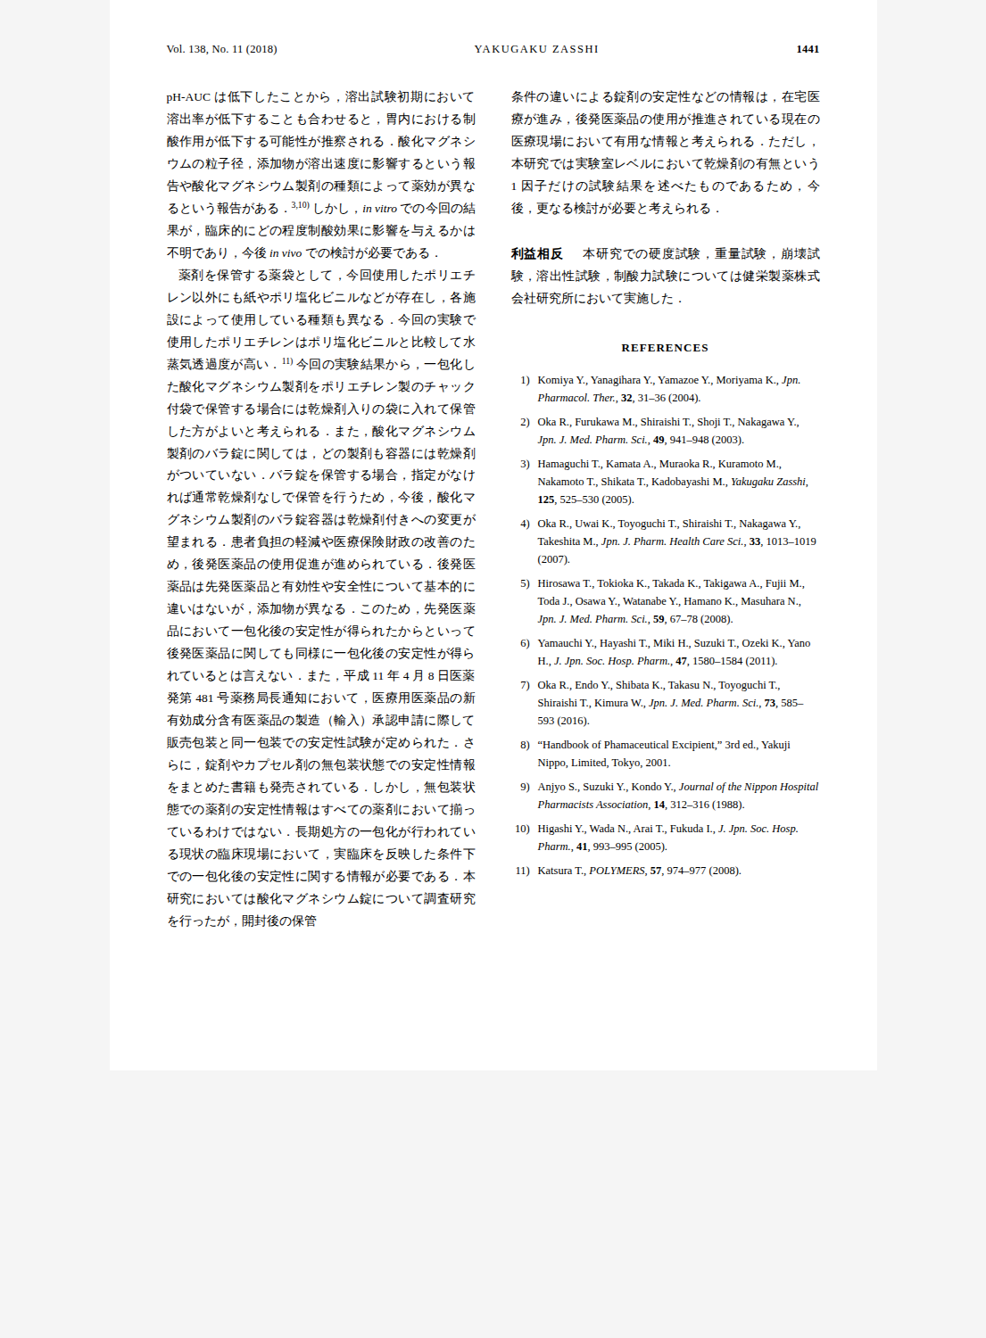Vol. 138, No. 11 (2018)
YAKUGAKU ZASSHI
1441
pH-AUC は低下したことから，溶出試験初期において溶出率が低下することも合わせると，胃内における制酸作用が低下する可能性が推察される．酸化マグネシウムの粒子径，添加物が溶出速度に影響するという報告や酸化マグネシウム製剤の種類によって薬効が異なるという報告がある．3,10) しかし，in vitro での今回の結果が，臨床的にどの程度制酸効果に影響を与えるかは不明であり，今後 in vivo での検討が必要である．
薬剤を保管する薬袋として，今回使用したポリエチレン以外にも紙やポリ塩化ビニルなどが存在し，各施設によって使用している種類も異なる．今回の実験で使用したポリエチレンはポリ塩化ビニルと比較して水蒸気透過度が高い．11) 今回の実験結果から，一包化した酸化マグネシウム製剤をポリエチレン製のチャック付袋で保管する場合には乾燥剤入りの袋に入れて保管した方がよいと考えられる．また，酸化マグネシウム製剤のバラ錠に関しては，どの製剤も容器には乾燥剤がついていない．バラ錠を保管する場合，指定がなければ通常乾燥剤なしで保管を行うため，今後，酸化マグネシウム製剤のバラ錠容器は乾燥剤付きへの変更が望まれる．患者負担の軽減や医療保険財政の改善のため，後発医薬品の使用促進が進められている．後発医薬品は先発医薬品と有効性や安全性について基本的に違いはないが，添加物が異なる．このため，先発医薬品において一包化後の安定性が得られたからといって後発医薬品に関しても同様に一包化後の安定性が得られているとは言えない．また，平成 11 年 4 月 8 日医薬発第 481 号薬務局長通知において，医療用医薬品の新有効成分含有医薬品の製造（輸入）承認申請に際して販売包装と同一包装での安定性試験が定められた．さらに，錠剤やカプセル剤の無包装状態での安定性情報をまとめた書籍も発売されている．しかし，無包装状態での薬剤の安定性情報はすべての薬剤において揃っているわけではない．長期処方の一包化が行われている現状の臨床現場において，実臨床を反映した条件下での一包化後の安定性に関する情報が必要である．本研究においては酸化マグネシウム錠について調査研究を行ったが，開封後の保管
条件の違いによる錠剤の安定性などの情報は，在宅医療が進み，後発医薬品の使用が推進されている現在の医療現場において有用な情報と考えられる．ただし，本研究では実験室レベルにおいて乾燥剤の有無という 1 因子だけの試験結果を述べたものであるため，今後，更なる検討が必要と考えられる．
利益相反本研究での硬度試験，重量試験，崩壊試験，溶出性試験，制酸力試験については健栄製薬株式会社研究所において実施した．
REFERENCES
1) Komiya Y., Yanagihara Y., Yamazoe Y., Moriyama K., Jpn. Pharmacol. Ther., 32, 31–36 (2004).
2) Oka R., Furukawa M., Shiraishi T., Shoji T., Nakagawa Y., Jpn. J. Med. Pharm. Sci., 49, 941–948 (2003).
3) Hamaguchi T., Kamata A., Muraoka R., Kuramoto M., Nakamoto T., Shikata T., Kadobayashi M., Yakugaku Zasshi, 125, 525–530 (2005).
4) Oka R., Uwai K., Toyoguchi T., Shiraishi T., Nakagawa Y., Takeshita M., Jpn. J. Pharm. Health Care Sci., 33, 1013–1019 (2007).
5) Hirosawa T., Tokioka K., Takada K., Takigawa A., Fujii M., Toda J., Osawa Y., Watanabe Y., Hamano K., Masuhara N., Jpn. J. Med. Pharm. Sci., 59, 67–78 (2008).
6) Yamauchi Y., Hayashi T., Miki H., Suzuki T., Ozeki K., Yano H., J. Jpn. Soc. Hosp. Pharm., 47, 1580–1584 (2011).
7) Oka R., Endo Y., Shibata K., Takasu N., Toyoguchi T., Shiraishi T., Kimura W., Jpn. J. Med. Pharm. Sci., 73, 585–593 (2016).
8)“Handbook of Phamaceutical Excipient,” 3rd ed., Yakuji Nippo, Limited, Tokyo, 2001.
9) Anjyo S., Suzuki Y., Kondo Y., Journal of the Nippon Hospital Pharmacists Association, 14, 312–316 (1988).
10) Higashi Y., Wada N., Arai T., Fukuda I., J. Jpn. Soc. Hosp. Pharm., 41, 993–995 (2005).
11) Katsura T., POLYMERS, 57, 974–977 (2008).